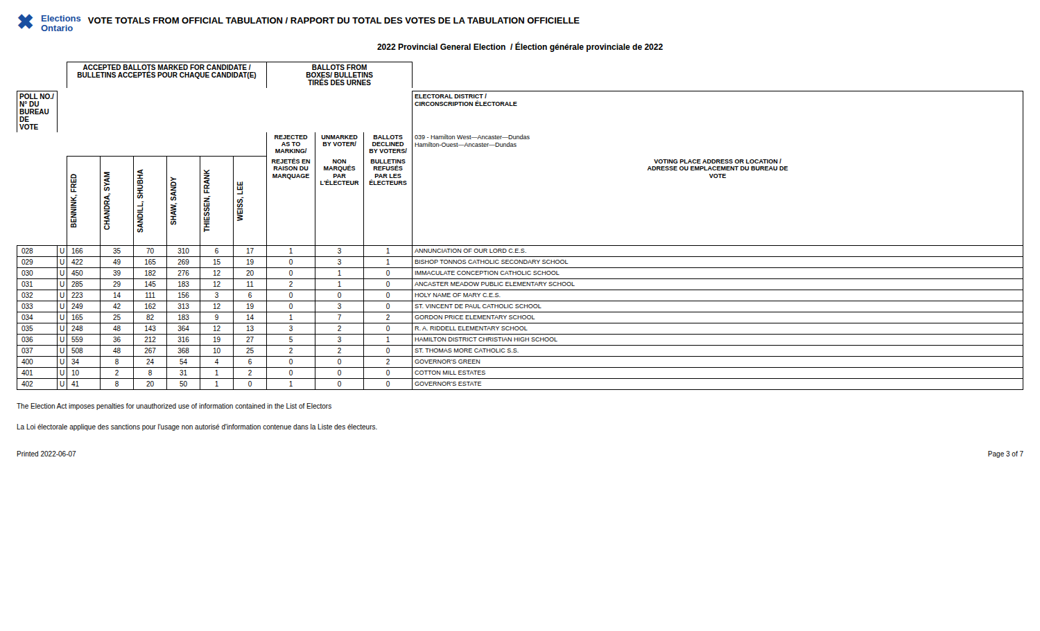✖
Elections
Ontario
VOTE TOTALS FROM OFFICIAL TABULATION / RAPPORT DU TOTAL DES VOTES DE LA TABULATION OFFICIELLE
2022 Provincial General Election / Élection générale provinciale de 2022
| | | ACCEPTED BALLOTS MARKED FOR CANDIDATE / BULLETINS ACCEPTÉS POUR CHAQUE CANDIDAT(E) | BALLOTS FROM BOXES/ BULLETINS TIRÉS DES URNES | |
| POLL NO./ N° DU BUREAU DE VOTE | | | | ELECTORAL DISTRICT / CIRCONSCRIPTION ÉLECTORALE |
| | | | REJECTED AS TO MARKING/ | UNMARKED BY VOTER/ | BALLOTS DECLINED BY VOTERS/ | 039 - Hamilton West—Ancaster—Dundas Hamilton-Ouest—Ancaster—Dundas |
| | | BENNINK, FRED | CHANDRA, SYAM | SANDILL, SHUBHA | SHAW, SANDY | THIESSEN, FRANK | WEISS, LEE | REJETÉS EN RAISON DU MARQUAGE | NON MARQUÉS PAR L'ÉLECTEUR | BULLETINS REFUSÉS PAR LES ÉLECTEURS | VOTING PLACE ADDRESS OR LOCATION / ADRESSE OU EMPLACEMENT DU BUREAU DE VOTE |
| 028 | U | 166 | 35 | 70 | 310 | 6 | 17 | 1 | 3 | 1 | ANNUNCIATION OF OUR LORD C.E.S. |
| 029 | U | 422 | 49 | 165 | 269 | 15 | 19 | 0 | 3 | 1 | BISHOP TONNOS CATHOLIC SECONDARY SCHOOL |
| 030 | U | 450 | 39 | 182 | 276 | 12 | 20 | 0 | 1 | 0 | IMMACULATE CONCEPTION CATHOLIC SCHOOL |
| 031 | U | 285 | 29 | 145 | 183 | 12 | 11 | 2 | 1 | 0 | ANCASTER MEADOW PUBLIC ELEMENTARY SCHOOL |
| 032 | U | 223 | 14 | 111 | 156 | 3 | 6 | 0 | 0 | 0 | HOLY NAME OF MARY C.E.S. |
| 033 | U | 249 | 42 | 162 | 313 | 12 | 19 | 0 | 3 | 0 | ST. VINCENT DE PAUL CATHOLIC SCHOOL |
| 034 | U | 165 | 25 | 82 | 183 | 9 | 14 | 1 | 7 | 2 | GORDON PRICE ELEMENTARY SCHOOL |
| 035 | U | 248 | 48 | 143 | 364 | 12 | 13 | 3 | 2 | 0 | R. A. RIDDELL ELEMENTARY SCHOOL |
| 036 | U | 559 | 36 | 212 | 316 | 19 | 27 | 5 | 3 | 1 | HAMILTON DISTRICT CHRISTIAN HIGH SCHOOL |
| 037 | U | 508 | 48 | 267 | 368 | 10 | 25 | 2 | 2 | 0 | ST. THOMAS MORE CATHOLIC S.S. |
| 400 | U | 34 | 8 | 24 | 54 | 4 | 6 | 0 | 0 | 2 | GOVERNOR'S GREEN |
| 401 | U | 10 | 2 | 8 | 31 | 1 | 2 | 0 | 0 | 0 | COTTON MILL ESTATES |
| 402 | U | 41 | 8 | 20 | 50 | 1 | 0 | 1 | 0 | 0 | GOVERNOR'S ESTATE |
The Election Act imposes penalties for unauthorized use of information contained in the List of Electors
La Loi électorale applique des sanctions pour l'usage non autorisé d'information contenue dans la Liste des électeurs.
Printed 2022-06-07
Page 3 of 7